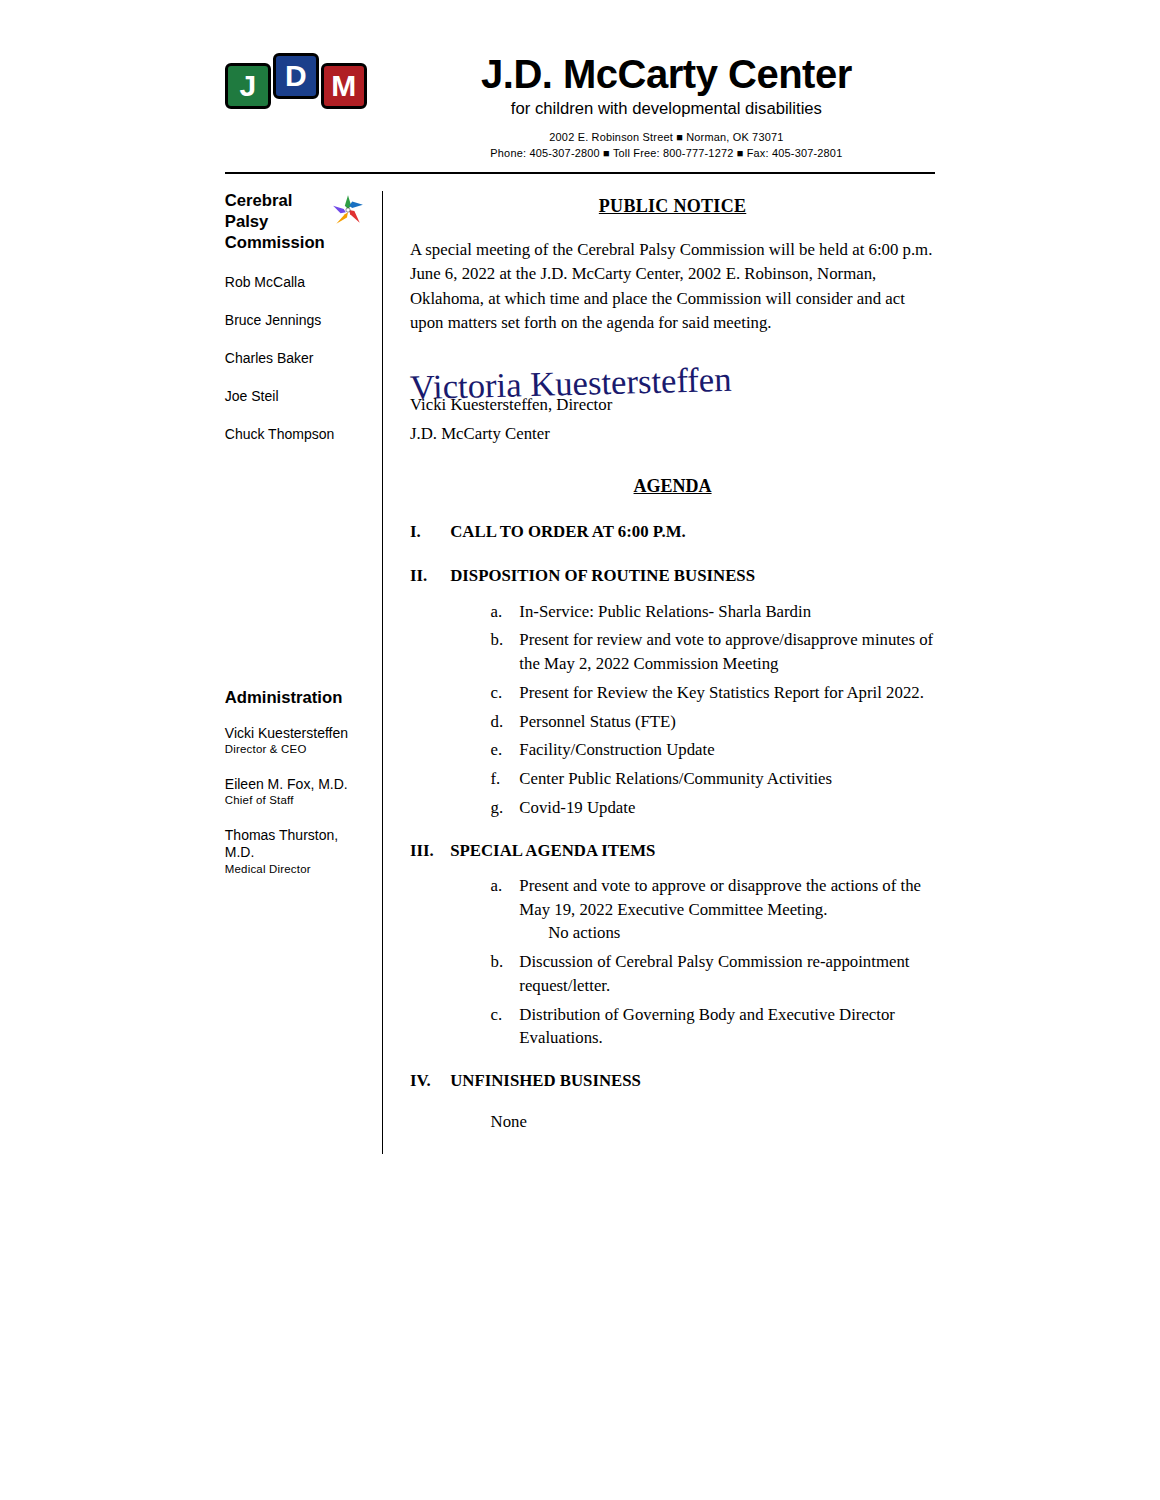J
D
M
J.D. McCarty Center
for children with developmental disabilities
2002 E. Robinson Street ■ Norman, OK 73071
Phone: 405-307-2800 ■ Toll Free: 800-777-1272 ■ Fax: 405-307-2801
Cerebral
Palsy
Commission
Rob McCalla
Bruce Jennings
Charles Baker
Joe Steil
Chuck Thompson
Administration
Vicki Kuestersteffen Director & CEO
Eileen M. Fox, M.D. Chief of Staff
Thomas Thurston, M.D. Medical Director
PUBLIC NOTICE
A special meeting of the Cerebral Palsy Commission will be held at 6:00 p.m. June 6, 2022 at the J.D. McCarty Center, 2002 E. Robinson, Norman, Oklahoma, at which time and place the Commission will consider and act upon matters set forth on the agenda for said meeting.
Victoria Kuestersteffen Vicki Kuestersteffen, Director
J.D. McCarty Center
AGENDA
I. Call to Order at 6:00 p.m.
II. Disposition of Routine Business
a. In-Service: Public Relations- Sharla Bardin
b. Present for review and vote to approve/disapprove minutes of the May 2, 2022 Commission Meeting
c. Present for Review the Key Statistics Report for April 2022.
d. Personnel Status (FTE)
e. Facility/Construction Update
f. Center Public Relations/Community Activities
g. Covid-19 Update
III. Special Agenda Items
a. Present and vote to approve or disapprove the actions of the May 19, 2022 Executive Committee Meeting.
No actions
b. Discussion of Cerebral Palsy Commission re-appointment request/letter.
c. Distribution of Governing Body and Executive Director Evaluations.
IV. Unfinished Business
None